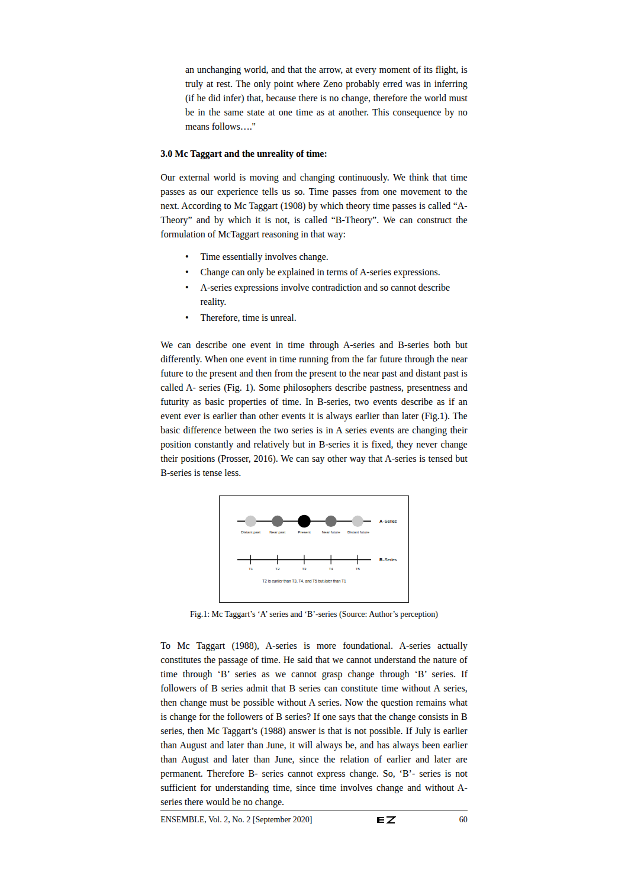an unchanging world, and that the arrow, at every moment of its flight, is truly at rest. The only point where Zeno probably erred was in inferring (if he did infer) that, because there is no change, therefore the world must be in the same state at one time as at another. This consequence by no means follows….''
3.0 Mc Taggart and the unreality of time:
Our external world is moving and changing continuously. We think that time passes as our experience tells us so. Time passes from one movement to the next. According to Mc Taggart (1908) by which theory time passes is called “A-Theory” and by which it is not, is called “B-Theory”. We can construct the formulation of McTaggart reasoning in that way:
Time essentially involves change.
Change can only be explained in terms of A-series expressions.
A-series expressions involve contradiction and so cannot describe reality.
Therefore, time is unreal.
We can describe one event in time through A-series and B-series both but differently. When one event in time running from the far future through the near future to the present and then from the present to the near past and distant past is called A- series (Fig. 1). Some philosophers describe pastness, presentness and futurity as basic properties of time. In B-series, two events describe as if an event ever is earlier than other events it is always earlier than later (Fig.1). The basic difference between the two series is in A series events are changing their position constantly and relatively but in B-series it is fixed, they never change their positions (Prosser, 2016). We can say other way that A-series is tensed but B-series is tense less.
Distant past Near past Present Near future Distant future A -Series T1 T2 T3 T4 T5 B -Series T2 is earlier than T3, T4, and T5 but later than T1
Fig.1: Mc Taggart’s ‘A’ series and ‘B’-series (Source: Author’s perception)
To Mc Taggart (1988), A-series is more foundational. A-series actually constitutes the passage of time. He said that we cannot understand the nature of time through ‘B’ series as we cannot grasp change through ‘B’ series. If followers of B series admit that B series can constitute time without A series, then change must be possible without A series. Now the question remains what is change for the followers of B series? If one says that the change consists in B series, then Mc Taggart’s (1988) answer is that is not possible. If July is earlier than August and later than June, it will always be, and has always been earlier than August and later than June, since the relation of earlier and later are permanent. Therefore B- series cannot express change. So, ‘B’- series is not sufficient for understanding time, since time involves change and without A- series there would be no change.
ENSEMBLE, Vol. 2, No. 2 [September 2020]
60